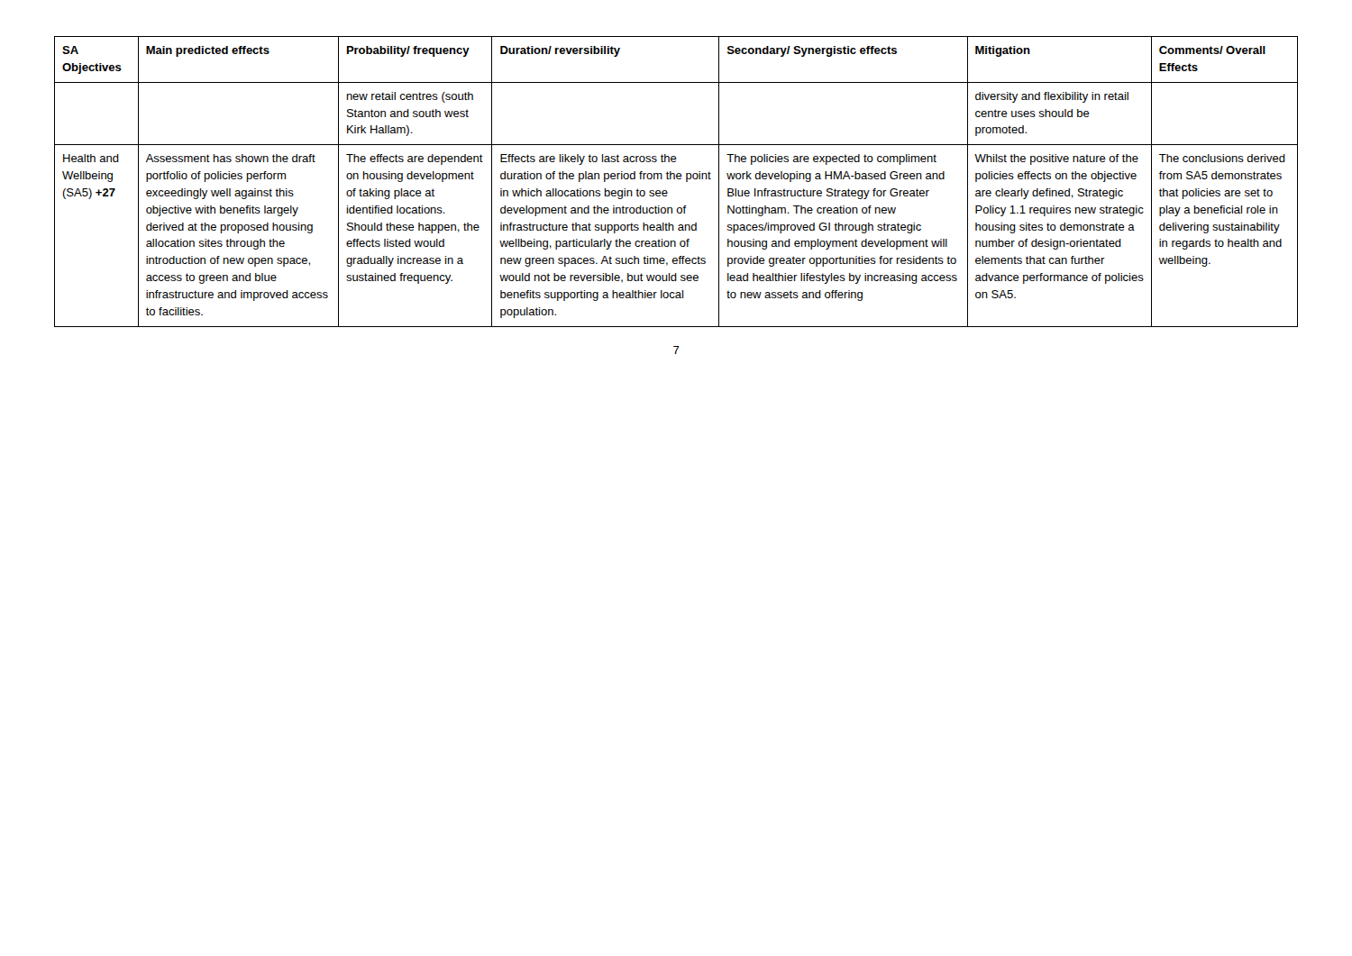| SA Objectives | Main predicted effects | Probability/ frequency | Duration/ reversibility | Secondary/ Synergistic effects | Mitigation | Comments/ Overall Effects |
| --- | --- | --- | --- | --- | --- | --- |
| | | new retail centres (south Stanton and south west Kirk Hallam). | | | diversity and flexibility in retail centre uses should be promoted. | |
| Health and Wellbeing (SA5) +27 | Assessment has shown the draft portfolio of policies perform exceedingly well against this objective with benefits largely derived at the proposed housing allocation sites through the introduction of new open space, access to green and blue infrastructure and improved access to facilities. | The effects are dependent on housing development of taking place at identified locations. Should these happen, the effects listed would gradually increase in a sustained frequency. | Effects are likely to last across the duration of the plan period from the point in which allocations begin to see development and the introduction of infrastructure that supports health and wellbeing, particularly the creation of new green spaces. At such time, effects would not be reversible, but would see benefits supporting a healthier local population. | The policies are expected to compliment work developing a HMA-based Green and Blue Infrastructure Strategy for Greater Nottingham. The creation of new spaces/improved GI through strategic housing and employment development will provide greater opportunities for residents to lead healthier lifestyles by increasing access to new assets and offering | Whilst the positive nature of the policies effects on the objective are clearly defined, Strategic Policy 1.1 requires new strategic housing sites to demonstrate a number of design-orientated elements that can further advance performance of policies on SA5. | The conclusions derived from SA5 demonstrates that policies are set to play a beneficial role in delivering sustainability in regards to health and wellbeing. |
7